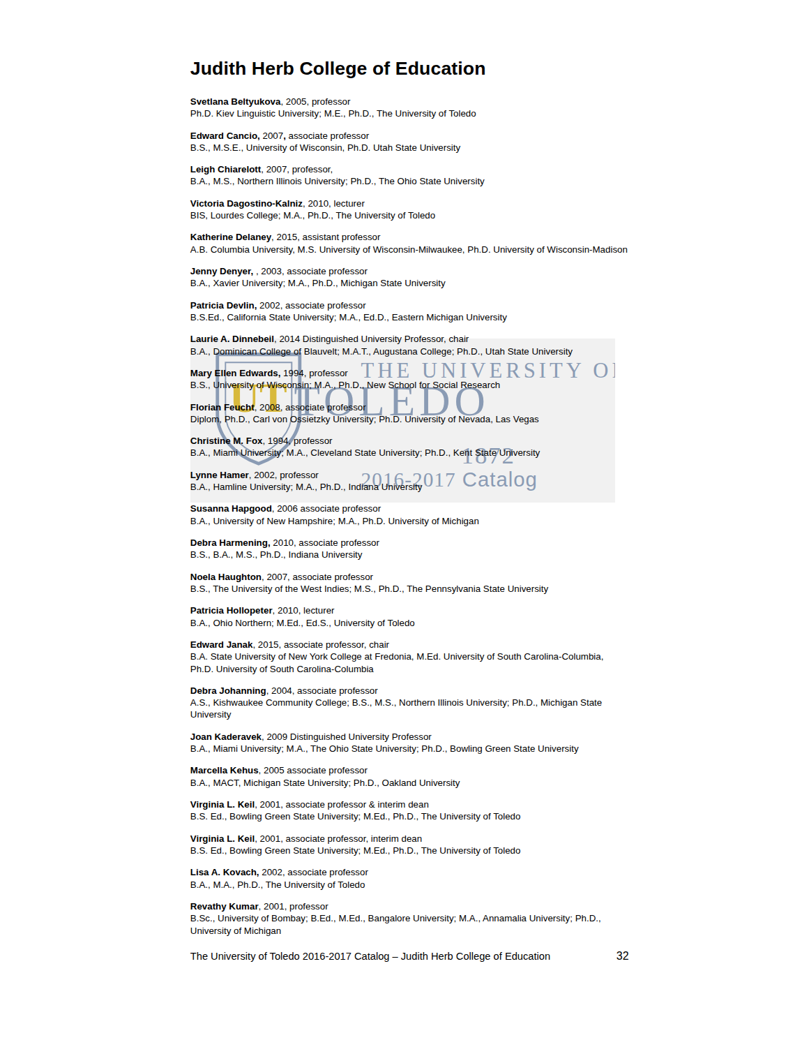Judith Herb College of Education
THE UNIVERSITY OF
TOLEDO
1872
2016-2017 Catalog
UT
Svetlana Beltyukova, 2005, professor
Ph.D. Kiev Linguistic University; M.E., Ph.D., The University of Toledo
Edward Cancio, 2007, associate professor
B.S., M.S.E., University of Wisconsin, Ph.D. Utah State University
Leigh Chiarelott, 2007, professor,
B.A., M.S., Northern Illinois University; Ph.D., The Ohio State University
Victoria Dagostino-Kalniz, 2010, lecturer
BIS, Lourdes College; M.A., Ph.D., The University of Toledo
Katherine Delaney, 2015, assistant professor
A.B. Columbia University, M.S. University of Wisconsin-Milwaukee, Ph.D. University of Wisconsin-Madison
Jenny Denyer, , 2003, associate professor
B.A., Xavier University; M.A., Ph.D., Michigan State University
Patricia Devlin, 2002, associate professor
B.S.Ed., California State University; M.A., Ed.D., Eastern Michigan University
Laurie A. Dinnebeil, 2014 Distinguished University Professor, chair
B.A., Dominican College of Blauvelt; M.A.T., Augustana College; Ph.D., Utah State University
Mary Ellen Edwards, 1994, professor
B.S., University of Wisconsin; M.A., Ph.D., New School for Social Research
Florian Feucht, 2008, associate professor
Diplom, Ph.D., Carl von Ossietzky University; Ph.D. University of Nevada, Las Vegas
Christine M. Fox, 1994, professor
B.A., Miami University; M.A., Cleveland State University; Ph.D., Kent State University
Lynne Hamer, 2002, professor
B.A., Hamline University; M.A., Ph.D., Indiana University
Susanna Hapgood, 2006 associate professor
B.A., University of New Hampshire; M.A., Ph.D. University of Michigan
Debra Harmening, 2010, associate professor
B.S., B.A., M.S., Ph.D., Indiana University
Noela Haughton, 2007, associate professor
B.S., The University of the West Indies; M.S., Ph.D., The Pennsylvania State University
Patricia Hollopeter, 2010, lecturer
B.A., Ohio Northern; M.Ed., Ed.S., University of Toledo
Edward Janak, 2015, associate professor, chair
B.A. State University of New York College at Fredonia, M.Ed. University of South Carolina-Columbia, Ph.D. University of South Carolina-Columbia
Debra Johanning, 2004, associate professor
A.S., Kishwaukee Community College; B.S., M.S., Northern Illinois University; Ph.D., Michigan State University
Joan Kaderavek, 2009 Distinguished University Professor
B.A., Miami University; M.A., The Ohio State University; Ph.D., Bowling Green State University
Marcella Kehus, 2005 associate professor
B.A., MACT, Michigan State University; Ph.D., Oakland University
Virginia L. Keil, 2001, associate professor & interim dean
B.S. Ed., Bowling Green State University; M.Ed., Ph.D., The University of Toledo
Virginia L. Keil, 2001, associate professor, interim dean
B.S. Ed., Bowling Green State University; M.Ed., Ph.D., The University of Toledo
Lisa A. Kovach, 2002, associate professor
B.A., M.A., Ph.D., The University of Toledo
Revathy Kumar, 2001, professor
B.Sc., University of Bombay; B.Ed., M.Ed., Bangalore University; M.A., Annamalia University; Ph.D., University of Michigan
The University of Toledo 2016-2017 Catalog – Judith Herb College of Education 32